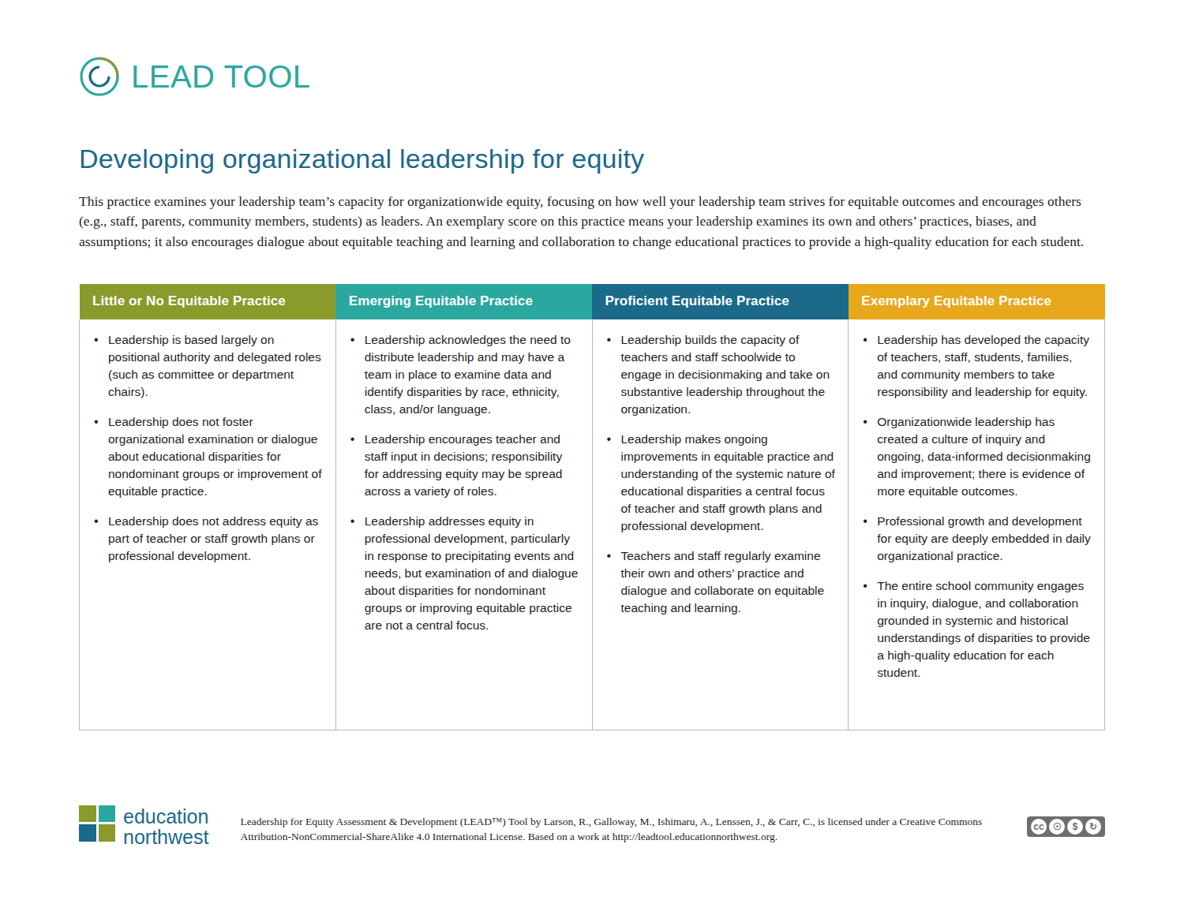LEAD TOOL
Developing organizational leadership for equity
This practice examines your leadership team’s capacity for organizationwide equity, focusing on how well your leadership team strives for equitable outcomes and encourages others (e.g., staff, parents, community members, students) as leaders. An exemplary score on this practice means your leadership examines its own and others’ practices, biases, and assumptions; it also encourages dialogue about equitable teaching and learning and collaboration to change educational practices to provide a high-quality education for each student.
| Little or No Equitable Practice | Emerging Equitable Practice | Proficient Equitable Practice | Exemplary Equitable Practice |
| --- | --- | --- | --- |
| Leadership is based largely on positional authority and delegated roles (such as committee or department chairs). Leadership does not foster organizational examination or dialogue about educational disparities for nondominant groups or improvement of equitable practice. Leadership does not address equity as part of teacher or staff growth plans or professional development. | Leadership acknowledges the need to distribute leadership and may have a team in place to examine data and identify disparities by race, ethnicity, class, and/or language. Leadership encourages teacher and staff input in decisions; responsibility for addressing equity may be spread across a variety of roles. Leadership addresses equity in professional development, particularly in response to precipitating events and needs, but examination of and dialogue about disparities for nondominant groups or improving equitable practice are not a central focus. | Leadership builds the capacity of teachers and staff schoolwide to engage in decisionmaking and take on substantive leadership throughout the organization. Leadership makes ongoing improvements in equitable practice and understanding of the systemic nature of educational disparities a central focus of teacher and staff growth plans and professional development. Teachers and staff regularly examine their own and others’ practice and dialogue and collaborate on equitable teaching and learning. | Leadership has developed the capacity of teachers, staff, students, families, and community members to take responsibility and leadership for equity. Organizationwide leadership has created a culture of inquiry and ongoing, data-informed decisionmaking and improvement; there is evidence of more equitable outcomes. Professional growth and development for equity are deeply embedded in daily organizational practice. The entire school community engages in inquiry, dialogue, and collaboration grounded in systemic and historical understandings of disparities to provide a high-quality education for each student. |
education
northwest
Leadership for Equity Assessment & Development (LEAD™) Tool by Larson, R., Galloway, M., Ishimaru, A., Lenssen, J., & Carr, C., is licensed under a Creative Commons Attribution-NonCommercial-ShareAlike 4.0 International License. Based on a work at http://leadtool.educationnorthwest.org.
cc
☉
$
↻
BY NC SA